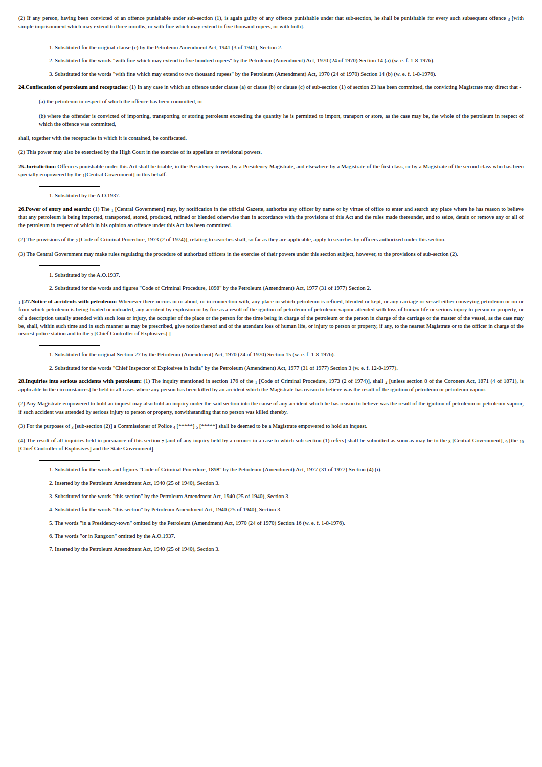(2) If any person, having been convicted of an offence punishable under sub-section (1), is again guilty of any offence punishable under that sub-section, he shall be punishable for every such subsequent offence 3 [with simple imprisonment which may extend to three months, or with fine which may extend to five thousand rupees, or with both].
1. Substituted for the original clause (c) by the Petroleum Amendment Act, 1941 (3 of 1941), Section 2.
2. Substituted for the words "with fine which may extend to five hundred rupees" by the Petroleum (Amendment) Act, 1970 (24 of 1970) Section 14 (a) (w. e. f. 1-8-1976).
3. Substituted for the words "with fine which may extend to two thousand rupees" by the Petroleum (Amendment) Act, 1970 (24 of 1970) Section 14 (b) (w. e. f. 1-8-1976).
24.Confiscation of petroleum and receptacles: (1) In any case in which an offence under clause (a) or clause (b) or clause (c) of sub-section (1) of section 23 has been committed, the convicting Magistrate may direct that -
(a) the petroleum in respect of which the offence has been committed, or
(b) where the offender is convicted of importing, transporting or storing petroleum exceeding the quantity he is permitted to import, transport or store, as the case may be, the whole of the petroleum in respect of which the offence was committed,
shall, together with the receptacles in which it is contained, be confiscated.
(2) This power may also be exercised by the High Court in the exercise of its appellate or revisional powers.
25.Jurisdiction: Offences punishable under this Act shall be triable, in the Presidency-towns, by a Presidency Magistrate, and elsewhere by a Magistrate of the first class, or by a Magistrate of the second class who has been specially empowered by the 1[Central Government] in this behalf.
1. Substituted by the A.O.1937.
26.Power of entry and search: (1) The 1 [Central Government] may, by notification in the official Gazette, authorize any officer by name or by virtue of office to enter and search any place where he has reason to believe that any petroleum is being imported, transported, stored, produced, refined or blended otherwise than in accordance with the provisions of this Act and the rules made thereunder, and to seize, detain or remove any or all of the petroleum in respect of which in his opinion an offence under this Act has been committed.
(2) The provisions of the 2 [Code of Criminal Procedure, 1973 (2 of 1974)], relating to searches shall, so far as they are applicable, apply to searches by officers authorized under this section.
(3) The Central Government may make rules regulating the procedure of authorized officers in the exercise of their powers under this section subject, however, to the provisions of sub-section (2).
1. Substituted by the A.O.1937.
2. Substituted for the words and figures "Code of Criminal Procedure, 1898" by the Petroleum (Amendment) Act, 1977 (31 of 1977) Section 2.
1 [27.Notice of accidents with petroleum: Whenever there occurs in or about, or in connection with, any place in which petroleum is refined, blended or kept, or any carriage or vessel either conveying petroleum or on or from which petroleum is being loaded or unloaded, any accident by explosion or by fire as a result of the ignition of petroleum of petroleum vapour attended with loss of human life or serious injury to person or property, or of a description usually attended with such loss or injury, the occupier of the place or the person for the time being in charge of the petroleum or the person in charge of the carriage or the master of the vessel, as the case may be, shall, within such time and in such manner as may be prescribed, give notice thereof and of the attendant loss of human life, or injury to person or property, if any, to the nearest Magistrate or to the officer in charge of the nearest police station and to the 2 [Chief Controller of Explosives].]
1. Substituted for the original Section 27 by the Petroleum (Amendment) Act, 1970 (24 of 1970) Section 15 (w. e. f. 1-8-1976).
2. Substituted for the words "Chief Inspector of Explosives in India" by the Petroleum (Amendment) Act, 1977 (31 of 1977) Section 3 (w. e. f. 12-8-1977).
28.Inquiries into serious accidents with petroleum: (1) The inquiry mentioned in section 176 of the 1 [Code of Criminal Procedure, 1973 (2 of 1974)], shall 2 [unless section 8 of the Coroners Act, 1871 (4 of 1871), is applicable to the circumstances] be held in all cases where any person has been killed by an accident which the Magistrate has reason to believe was the result of the ignition of petroleum or petroleum vapour.
(2) Any Magistrate empowered to hold an inquest may also hold an inquiry under the said section into the cause of any accident which he has reason to believe was the result of the ignition of petroleum or petroleum vapour, if such accident was attended by serious injury to person or property, notwithstanding that no person was killed thereby.
(3) For the purposes of 3 [sub-section (2)] a Commissioner of Police 4 [*****] 5 [*****] shall be deemed to be a Magistrate empowered to hold an inquest.
(4) The result of all inquiries held in pursuance of this section 7 [and of any inquiry held by a coroner in a case to which sub-section (1) refers] shall be submitted as soon as may be to the 8 [Central Government], 9 [the 10 [Chief Controller of Explosives] and the State Government].
1. Substituted for the words and figures "Code of Criminal Procedure, 1898" by the Petroleum (Amendment) Act, 1977 (31 of 1977) Section (4) (i).
2. Inserted by the Petroleum Amendment Act, 1940 (25 of 1940), Section 3.
3. Substituted for the words "this section" by the Petroleum Amendment Act, 1940 (25 of 1940), Section 3.
4. Substituted for the words "this section" by Petroleum Amendment Act, 1940 (25 of 1940), Section 3.
5. The words "in a Presidency-town" omitted by the Petroleum (Amendment) Act, 1970 (24 of 1970) Section 16 (w. e. f. 1-8-1976).
6. The words "or in Rangoon" omitted by the A.O.1937.
7. Inserted by the Petroleum Amendment Act, 1940 (25 of 1940), Section 3.